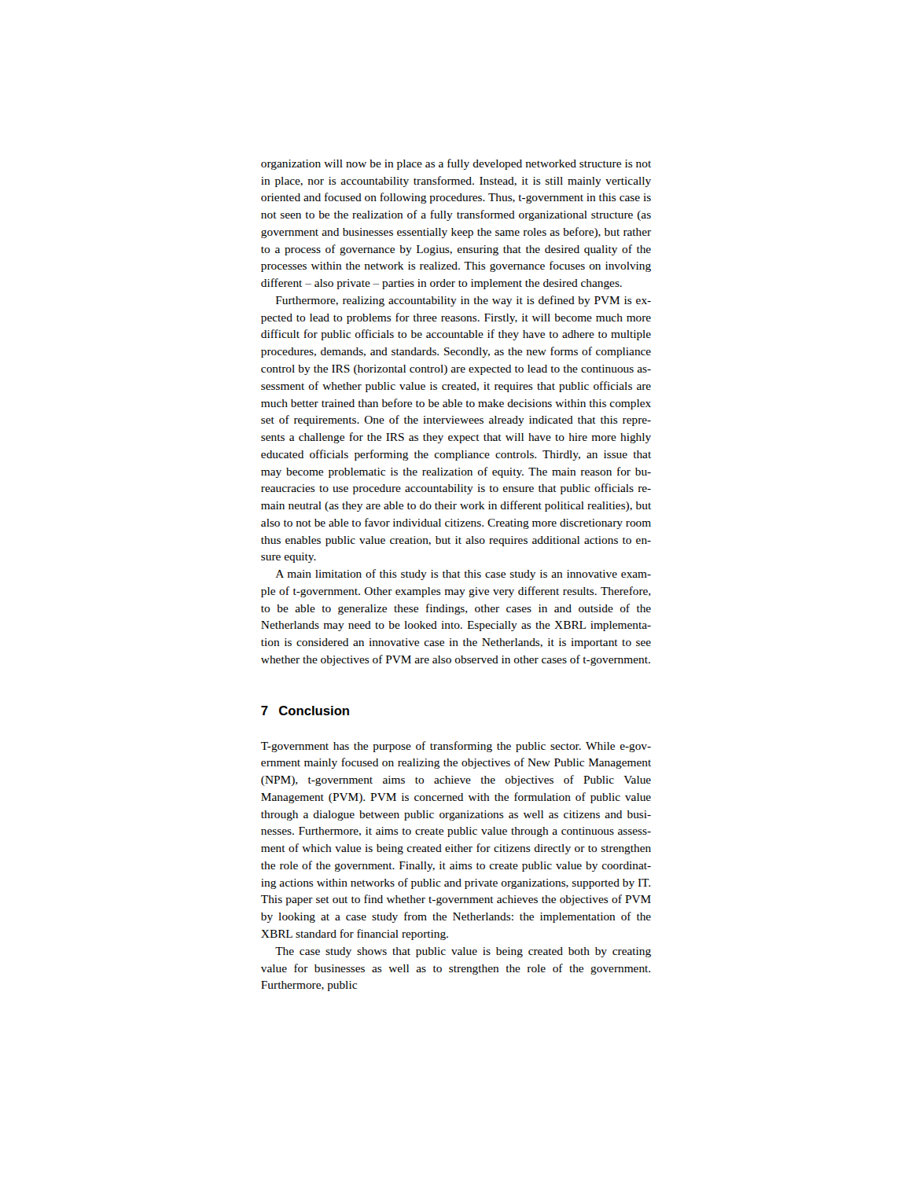organization will now be in place as a fully developed networked structure is not in place, nor is accountability transformed. Instead, it is still mainly vertically oriented and focused on following procedures. Thus, t-government in this case is not seen to be the realization of a fully transformed organizational structure (as government and businesses essentially keep the same roles as before), but rather to a process of governance by Logius, ensuring that the desired quality of the processes within the network is realized. This governance focuses on involving different – also private – parties in order to implement the desired changes.
Furthermore, realizing accountability in the way it is defined by PVM is expected to lead to problems for three reasons. Firstly, it will become much more difficult for public officials to be accountable if they have to adhere to multiple procedures, demands, and standards. Secondly, as the new forms of compliance control by the IRS (horizontal control) are expected to lead to the continuous assessment of whether public value is created, it requires that public officials are much better trained than before to be able to make decisions within this complex set of requirements. One of the interviewees already indicated that this represents a challenge for the IRS as they expect that will have to hire more highly educated officials performing the compliance controls. Thirdly, an issue that may become problematic is the realization of equity. The main reason for bureaucracies to use procedure accountability is to ensure that public officials remain neutral (as they are able to do their work in different political realities), but also to not be able to favor individual citizens. Creating more discretionary room thus enables public value creation, but it also requires additional actions to ensure equity.
A main limitation of this study is that this case study is an innovative example of t-government. Other examples may give very different results. Therefore, to be able to generalize these findings, other cases in and outside of the Netherlands may need to be looked into. Especially as the XBRL implementation is considered an innovative case in the Netherlands, it is important to see whether the objectives of PVM are also observed in other cases of t-government.
7 Conclusion
T-government has the purpose of transforming the public sector. While e-government mainly focused on realizing the objectives of New Public Management (NPM), t-government aims to achieve the objectives of Public Value Management (PVM). PVM is concerned with the formulation of public value through a dialogue between public organizations as well as citizens and businesses. Furthermore, it aims to create public value through a continuous assessment of which value is being created either for citizens directly or to strengthen the role of the government. Finally, it aims to create public value by coordinating actions within networks of public and private organizations, supported by IT. This paper set out to find whether t-government achieves the objectives of PVM by looking at a case study from the Netherlands: the implementation of the XBRL standard for financial reporting.
The case study shows that public value is being created both by creating value for businesses as well as to strengthen the role of the government. Furthermore, public